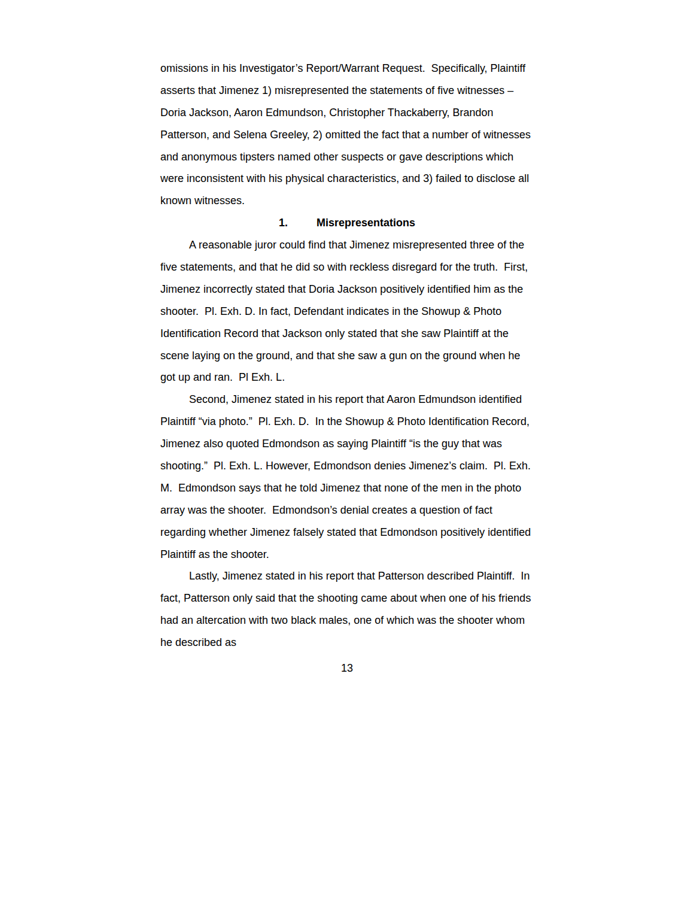omissions in his Investigator’s Report/Warrant Request. Specifically, Plaintiff asserts that Jimenez 1) misrepresented the statements of five witnesses – Doria Jackson, Aaron Edmundson, Christopher Thackaberry, Brandon Patterson, and Selena Greeley, 2) omitted the fact that a number of witnesses and anonymous tipsters named other suspects or gave descriptions which were inconsistent with his physical characteristics, and 3) failed to disclose all known witnesses.
1. Misrepresentations
A reasonable juror could find that Jimenez misrepresented three of the five statements, and that he did so with reckless disregard for the truth. First, Jimenez incorrectly stated that Doria Jackson positively identified him as the shooter. Pl. Exh. D. In fact, Defendant indicates in the Showup & Photo Identification Record that Jackson only stated that she saw Plaintiff at the scene laying on the ground, and that she saw a gun on the ground when he got up and ran. Pl Exh. L.
Second, Jimenez stated in his report that Aaron Edmundson identified Plaintiff “via photo.” Pl. Exh. D. In the Showup & Photo Identification Record, Jimenez also quoted Edmondson as saying Plaintiff “is the guy that was shooting.” Pl. Exh. L. However, Edmondson denies Jimenez’s claim. Pl. Exh. M. Edmondson says that he told Jimenez that none of the men in the photo array was the shooter. Edmondson’s denial creates a question of fact regarding whether Jimenez falsely stated that Edmondson positively identified Plaintiff as the shooter.
Lastly, Jimenez stated in his report that Patterson described Plaintiff. In fact, Patterson only said that the shooting came about when one of his friends had an altercation with two black males, one of which was the shooter whom he described as
13